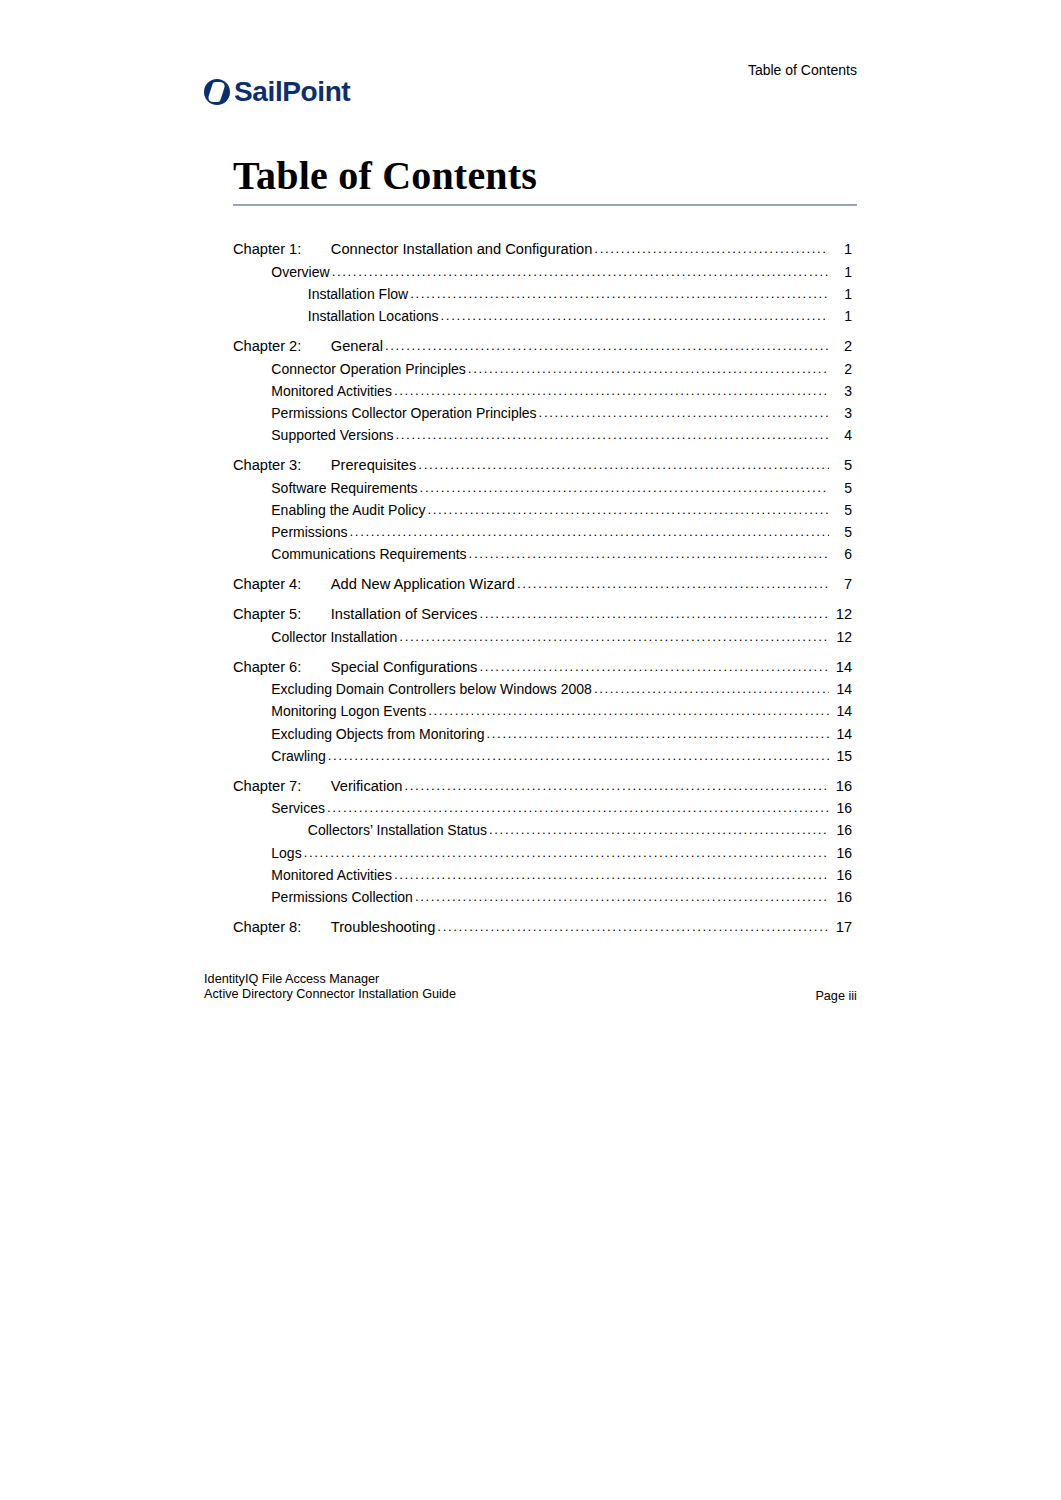SailPoint
Table of Contents
Table of Contents
Chapter 1: Connector Installation and Configuration .................................................................................................................. 1
Overview .................................................................................................................. 1
Installation Flow .................................................................................................................. 1
Installation Locations .................................................................................................................. 1
Chapter 2: General .................................................................................................................. 2
Connector Operation Principles .................................................................................................................. 2
Monitored Activities .................................................................................................................. 3
Permissions Collector Operation Principles .................................................................................................................. 3
Supported Versions .................................................................................................................. 4
Chapter 3: Prerequisites .................................................................................................................. 5
Software Requirements .................................................................................................................. 5
Enabling the Audit Policy .................................................................................................................. 5
Permissions .................................................................................................................. 5
Communications Requirements .................................................................................................................. 6
Chapter 4: Add New Application Wizard .................................................................................................................. 7
Chapter 5: Installation of Services .................................................................................................................. 12
Collector Installation .................................................................................................................. 12
Chapter 6: Special Configurations .................................................................................................................. 14
Excluding Domain Controllers below Windows 2008 .................................................................................................................. 14
Monitoring Logon Events .................................................................................................................. 14
Excluding Objects from Monitoring .................................................................................................................. 14
Crawling .................................................................................................................. 15
Chapter 7: Verification .................................................................................................................. 16
Services .................................................................................................................. 16
Collectors’ Installation Status .................................................................................................................. 16
Logs .................................................................................................................. 16
Monitored Activities .................................................................................................................. 16
Permissions Collection .................................................................................................................. 16
Chapter 8: Troubleshooting .................................................................................................................. 17
IdentityIQ File Access Manager
Active Directory Connector Installation Guide
Page iii